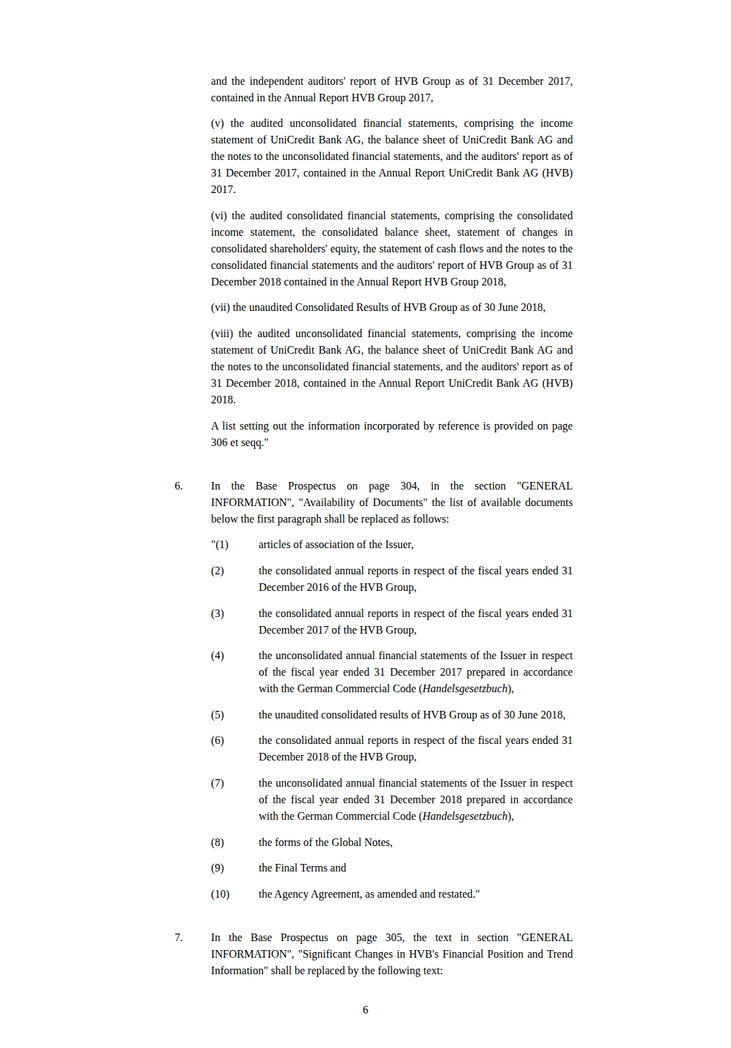and the independent auditors' report of HVB Group as of 31 December 2017, contained in the Annual Report HVB Group 2017,
(v) the audited unconsolidated financial statements, comprising the income statement of UniCredit Bank AG, the balance sheet of UniCredit Bank AG and the notes to the unconsolidated financial statements, and the auditors' report as of 31 December 2017, contained in the Annual Report UniCredit Bank AG (HVB) 2017.
(vi) the audited consolidated financial statements, comprising the consolidated income statement, the consolidated balance sheet, statement of changes in consolidated shareholders' equity, the statement of cash flows and the notes to the consolidated financial statements and the auditors' report of HVB Group as of 31 December 2018 contained in the Annual Report HVB Group 2018,
(vii) the unaudited Consolidated Results of HVB Group as of 30 June 2018,
(viii) the audited unconsolidated financial statements, comprising the income statement of UniCredit Bank AG, the balance sheet of UniCredit Bank AG and the notes to the unconsolidated financial statements, and the auditors' report as of 31 December 2018, contained in the Annual Report UniCredit Bank AG (HVB) 2018.
A list setting out the information incorporated by reference is provided on page 306 et seqq."
6.
In the Base Prospectus on page 304, in the section "GENERAL INFORMATION", "Availability of Documents" the list of available documents below the first paragraph shall be replaced as follows:
"(1)
articles of association of the Issuer,
(2)
the consolidated annual reports in respect of the fiscal years ended 31 December 2016 of the HVB Group,
(3)
the consolidated annual reports in respect of the fiscal years ended 31 December 2017 of the HVB Group,
(4)
the unconsolidated annual financial statements of the Issuer in respect of the fiscal year ended 31 December 2017 prepared in accordance with the German Commercial Code (Handelsgesetzbuch),
(5)
the unaudited consolidated results of HVB Group as of 30 June 2018,
(6)
the consolidated annual reports in respect of the fiscal years ended 31 December 2018 of the HVB Group,
(7)
the unconsolidated annual financial statements of the Issuer in respect of the fiscal year ended 31 December 2018 prepared in accordance with the German Commercial Code (Handelsgesetzbuch),
(8)
the forms of the Global Notes,
(9)
the Final Terms and
(10)
the Agency Agreement, as amended and restated."
7.
In the Base Prospectus on page 305, the text in section "GENERAL INFORMATION", "Significant Changes in HVB's Financial Position and Trend Information" shall be replaced by the following text:
6